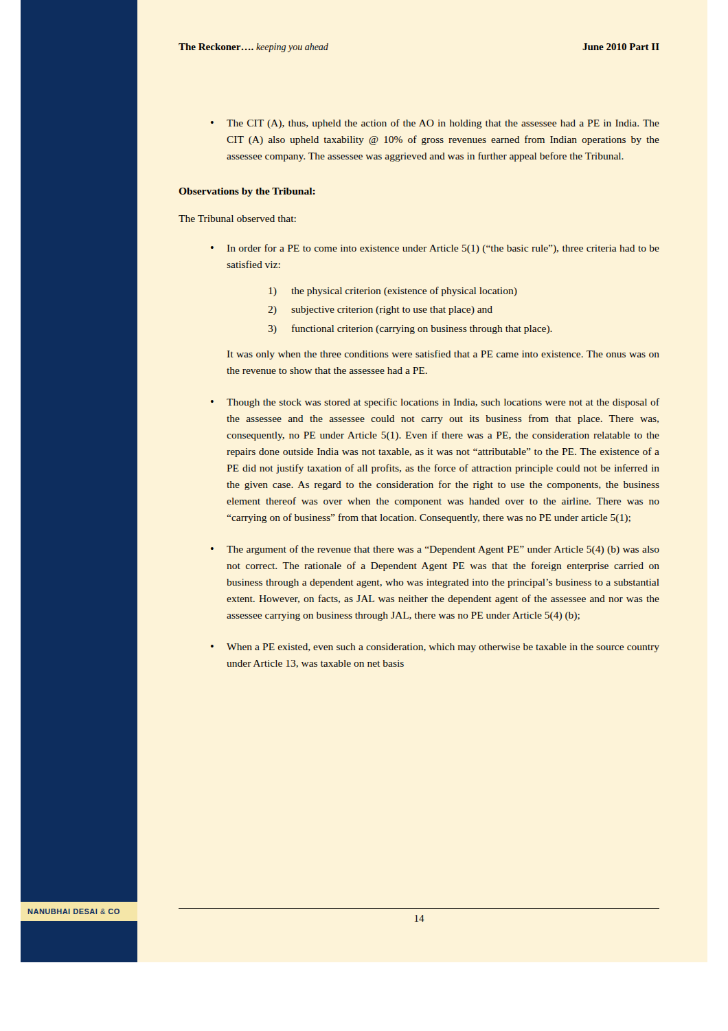NANUBHAI DESAI & CO
The Reckoner…. keeping you ahead
June 2010 Part II
The CIT (A), thus, upheld the action of the AO in holding that the assessee had a PE in India. The CIT (A) also upheld taxability @ 10% of gross revenues earned from Indian operations by the assessee company. The assessee was aggrieved and was in further appeal before the Tribunal.
Observations by the Tribunal:
The Tribunal observed that:
In order for a PE to come into existence under Article 5(1) (“the basic rule”), three criteria had to be satisfied viz:
the physical criterion (existence of physical location)
subjective criterion (right to use that place) and
functional criterion (carrying on business through that place).
It was only when the three conditions were satisfied that a PE came into existence. The onus was on the revenue to show that the assessee had a PE.
Though the stock was stored at specific locations in India, such locations were not at the disposal of the assessee and the assessee could not carry out its business from that place. There was, consequently, no PE under Article 5(1). Even if there was a PE, the consideration relatable to the repairs done outside India was not taxable, as it was not “attributable” to the PE. The existence of a PE did not justify taxation of all profits, as the force of attraction principle could not be inferred in the given case. As regard to the consideration for the right to use the components, the business element thereof was over when the component was handed over to the airline. There was no “carrying on of business” from that location. Consequently, there was no PE under article 5(1);
The argument of the revenue that there was a “Dependent Agent PE” under Article 5(4) (b) was also not correct. The rationale of a Dependent Agent PE was that the foreign enterprise carried on business through a dependent agent, who was integrated into the principal’s business to a substantial extent. However, on facts, as JAL was neither the dependent agent of the assessee and nor was the assessee carrying on business through JAL, there was no PE under Article 5(4) (b);
When a PE existed, even such a consideration, which may otherwise be taxable in the source country under Article 13, was taxable on net basis
14